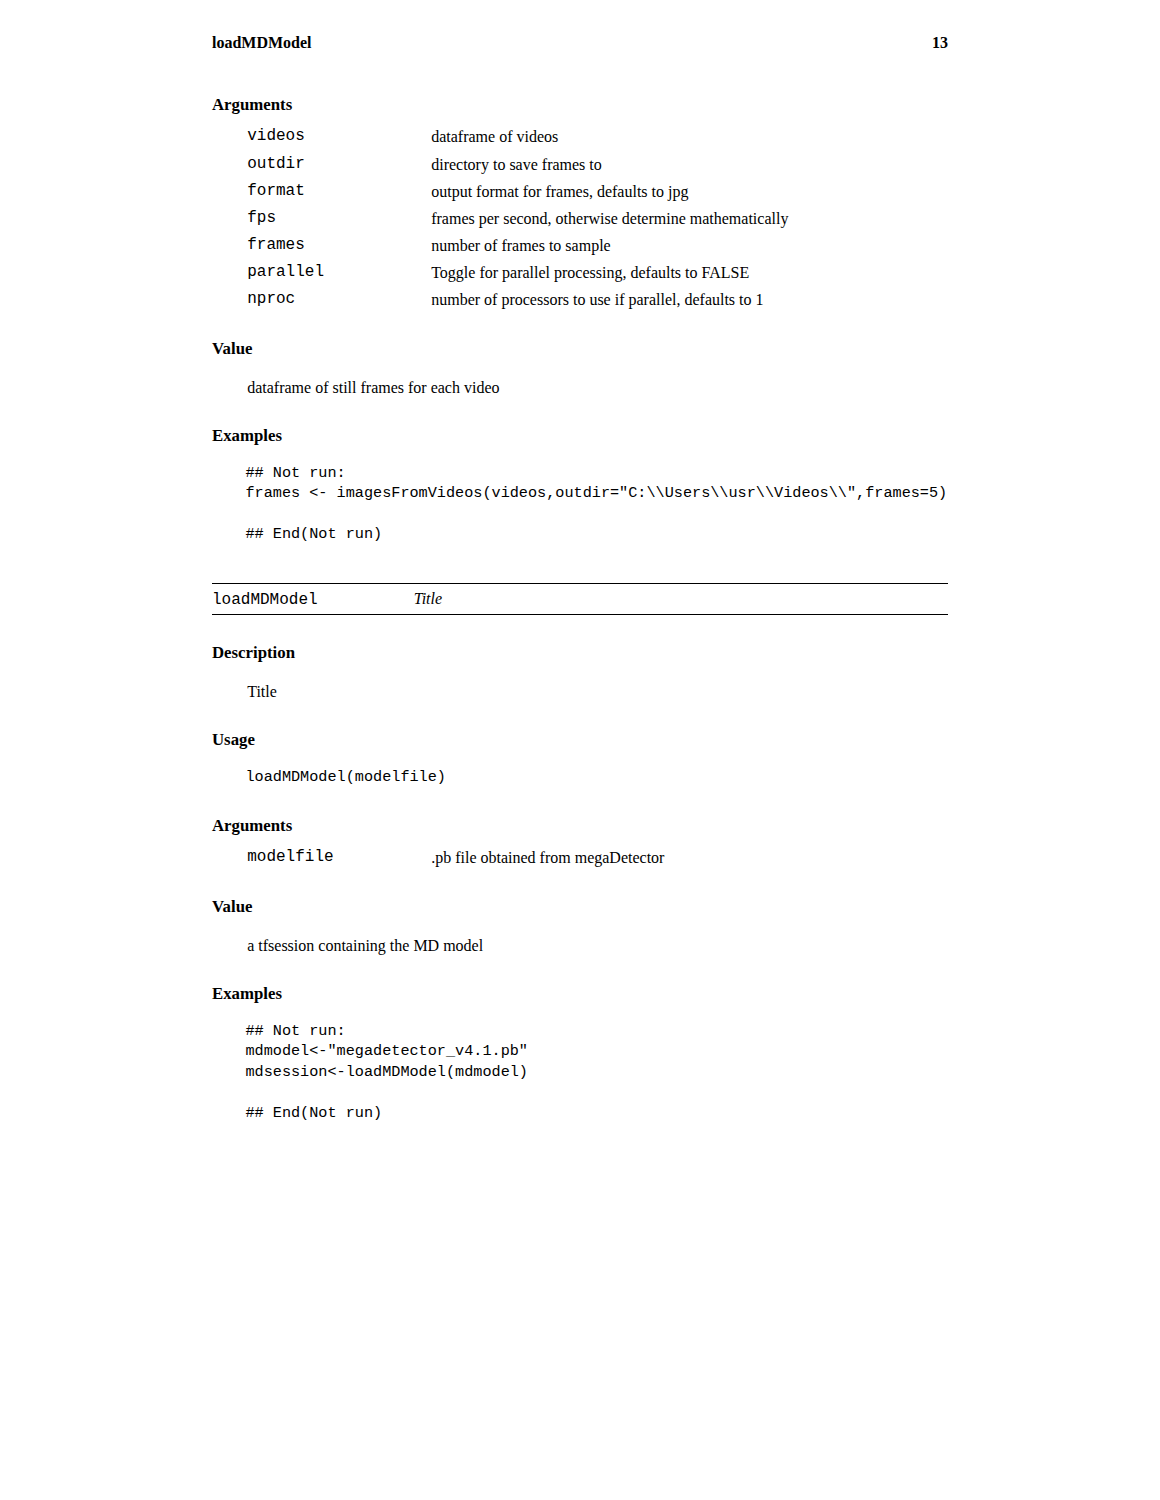loadMDModel 13
Arguments
videos
dataframe of videos
outdir
directory to save frames to
format
output format for frames, defaults to jpg
fps
frames per second, otherwise determine mathematically
frames
number of frames to sample
parallel
Toggle for parallel processing, defaults to FALSE
nproc
number of processors to use if parallel, defaults to 1
Value
dataframe of still frames for each video
Examples
## Not run:
frames <- imagesFromVideos(videos,outdir="C:\\Users\\usr\\Videos\\",frames=5)

## End(Not run)
loadMDModel Title
Description
Title
Usage
loadMDModel(modelfile)
Arguments
modelfile
.pb file obtained from megaDetector
Value
a tfsession containing the MD model
Examples
## Not run:
mdmodel<-"megadetector_v4.1.pb"
mdsession<-loadMDModel(mdmodel)

## End(Not run)